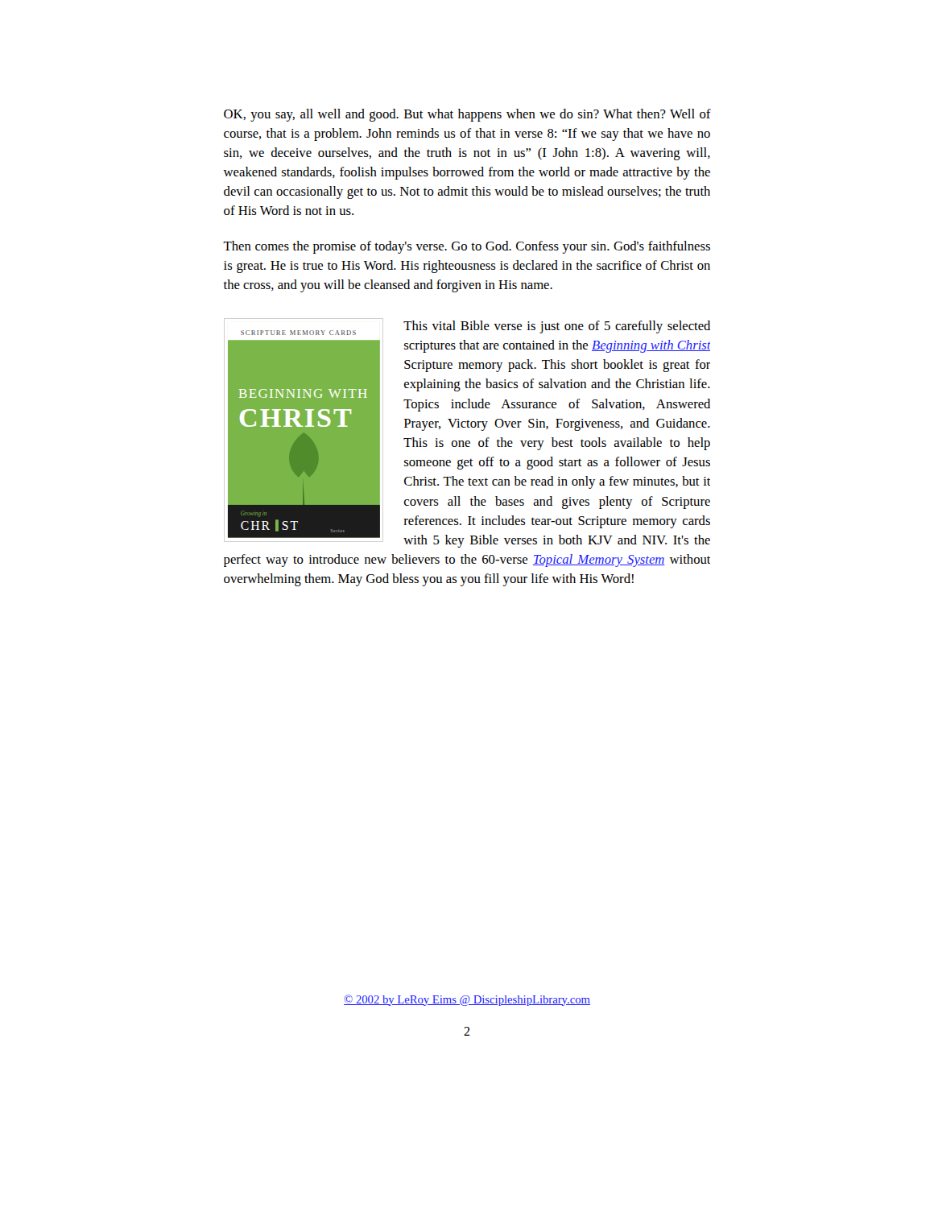OK, you say, all well and good. But what happens when we do sin? What then? Well of course, that is a problem. John reminds us of that in verse 8: “If we say that we have no sin, we deceive ourselves, and the truth is not in us” (I John 1:8). A wavering will, weakened standards, foolish impulses borrowed from the world or made attractive by the devil can occasionally get to us. Not to admit this would be to mislead ourselves; the truth of His Word is not in us.
Then comes the promise of today's verse. Go to God. Confess your sin. God's faithfulness is great. He is true to His Word. His righteousness is declared in the sacrifice of Christ on the cross, and you will be cleansed and forgiven in His name.
SCRIPTURE MEMORY CARDS BEGINNING WITH CHRIST Growing in CHR ST Series
This vital Bible verse is just one of 5 carefully selected scriptures that are contained in the Beginning with Christ Scripture memory pack. This short booklet is great for explaining the basics of salvation and the Christian life. Topics include Assurance of Salvation, Answered Prayer, Victory Over Sin, Forgiveness, and Guidance. This is one of the very best tools available to help someone get off to a good start as a follower of Jesus Christ. The text can be read in only a few minutes, but it covers all the bases and gives plenty of Scripture references. It includes tear-out Scripture memory cards with 5 key Bible verses in both KJV and NIV. It's the perfect way to introduce new believers to the 60-verse Topical Memory System without overwhelming them. May God bless you as you fill your life with His Word!
© 2002 by LeRoy Eims @ DiscipleshipLibrary.com
2